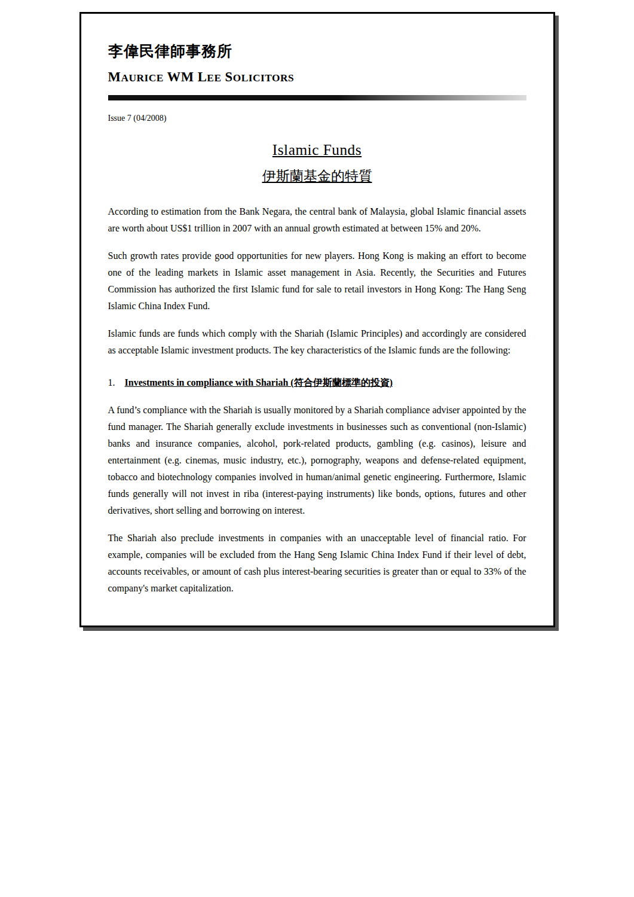李偉民律師事務所
MAURICE WM LEE SOLICITORS
Issue 7 (04/2008)
Islamic Funds
伊斯蘭基金的特質
According to estimation from the Bank Negara, the central bank of Malaysia, global Islamic financial assets are worth about US$1 trillion in 2007 with an annual growth estimated at between 15% and 20%.
Such growth rates provide good opportunities for new players. Hong Kong is making an effort to become one of the leading markets in Islamic asset management in Asia. Recently, the Securities and Futures Commission has authorized the first Islamic fund for sale to retail investors in Hong Kong: The Hang Seng Islamic China Index Fund.
Islamic funds are funds which comply with the Shariah (Islamic Principles) and accordingly are considered as acceptable Islamic investment products. The key characteristics of the Islamic funds are the following:
1. Investments in compliance with Shariah (符合伊斯蘭標準的投資)
A fund’s compliance with the Shariah is usually monitored by a Shariah compliance adviser appointed by the fund manager. The Shariah generally exclude investments in businesses such as conventional (non-Islamic) banks and insurance companies, alcohol, pork-related products, gambling (e.g. casinos), leisure and entertainment (e.g. cinemas, music industry, etc.), pornography, weapons and defense-related equipment, tobacco and biotechnology companies involved in human/animal genetic engineering. Furthermore, Islamic funds generally will not invest in riba (interest-paying instruments) like bonds, options, futures and other derivatives, short selling and borrowing on interest.
The Shariah also preclude investments in companies with an unacceptable level of financial ratio. For example, companies will be excluded from the Hang Seng Islamic China Index Fund if their level of debt, accounts receivables, or amount of cash plus interest-bearing securities is greater than or equal to 33% of the company's market capitalization.